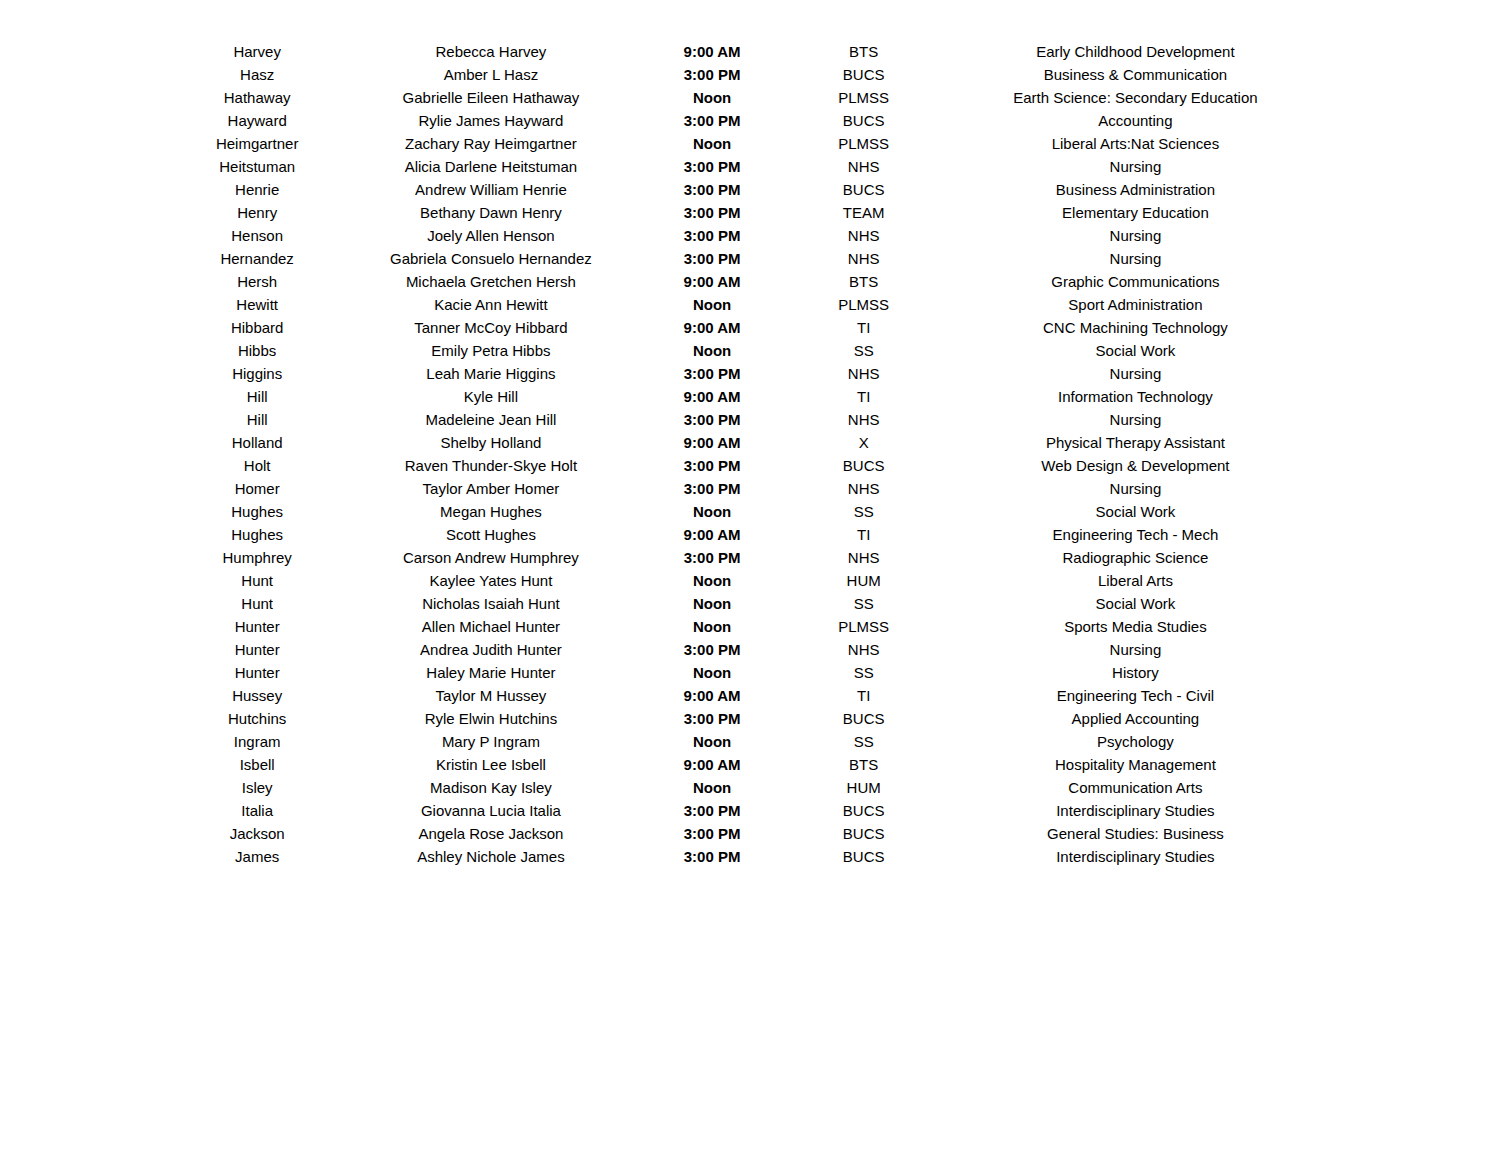| Harvey | Rebecca Harvey | 9:00 AM | BTS | Early Childhood Development |
| Hasz | Amber L Hasz | 3:00 PM | BUCS | Business & Communication |
| Hathaway | Gabrielle Eileen Hathaway | Noon | PLMSS | Earth Science: Secondary Education |
| Hayward | Rylie James Hayward | 3:00 PM | BUCS | Accounting |
| Heimgartner | Zachary Ray Heimgartner | Noon | PLMSS | Liberal Arts:Nat Sciences |
| Heitstuman | Alicia Darlene Heitstuman | 3:00 PM | NHS | Nursing |
| Henrie | Andrew William Henrie | 3:00 PM | BUCS | Business Administration |
| Henry | Bethany Dawn Henry | 3:00 PM | TEAM | Elementary Education |
| Henson | Joely Allen Henson | 3:00 PM | NHS | Nursing |
| Hernandez | Gabriela Consuelo Hernandez | 3:00 PM | NHS | Nursing |
| Hersh | Michaela Gretchen Hersh | 9:00 AM | BTS | Graphic Communications |
| Hewitt | Kacie Ann Hewitt | Noon | PLMSS | Sport Administration |
| Hibbard | Tanner McCoy Hibbard | 9:00 AM | TI | CNC Machining Technology |
| Hibbs | Emily Petra Hibbs | Noon | SS | Social Work |
| Higgins | Leah Marie Higgins | 3:00 PM | NHS | Nursing |
| Hill | Kyle Hill | 9:00 AM | TI | Information Technology |
| Hill | Madeleine Jean Hill | 3:00 PM | NHS | Nursing |
| Holland | Shelby Holland | 9:00 AM | X | Physical Therapy Assistant |
| Holt | Raven Thunder-Skye Holt | 3:00 PM | BUCS | Web Design & Development |
| Homer | Taylor Amber Homer | 3:00 PM | NHS | Nursing |
| Hughes | Megan Hughes | Noon | SS | Social Work |
| Hughes | Scott Hughes | 9:00 AM | TI | Engineering Tech - Mech |
| Humphrey | Carson Andrew Humphrey | 3:00 PM | NHS | Radiographic Science |
| Hunt | Kaylee Yates Hunt | Noon | HUM | Liberal Arts |
| Hunt | Nicholas Isaiah Hunt | Noon | SS | Social Work |
| Hunter | Allen Michael Hunter | Noon | PLMSS | Sports Media Studies |
| Hunter | Andrea Judith Hunter | 3:00 PM | NHS | Nursing |
| Hunter | Haley Marie Hunter | Noon | SS | History |
| Hussey | Taylor M Hussey | 9:00 AM | TI | Engineering Tech - Civil |
| Hutchins | Ryle Elwin Hutchins | 3:00 PM | BUCS | Applied Accounting |
| Ingram | Mary P Ingram | Noon | SS | Psychology |
| Isbell | Kristin Lee Isbell | 9:00 AM | BTS | Hospitality Management |
| Isley | Madison Kay Isley | Noon | HUM | Communication Arts |
| Italia | Giovanna Lucia Italia | 3:00 PM | BUCS | Interdisciplinary Studies |
| Jackson | Angela Rose Jackson | 3:00 PM | BUCS | General Studies: Business |
| James | Ashley Nichole James | 3:00 PM | BUCS | Interdisciplinary Studies |